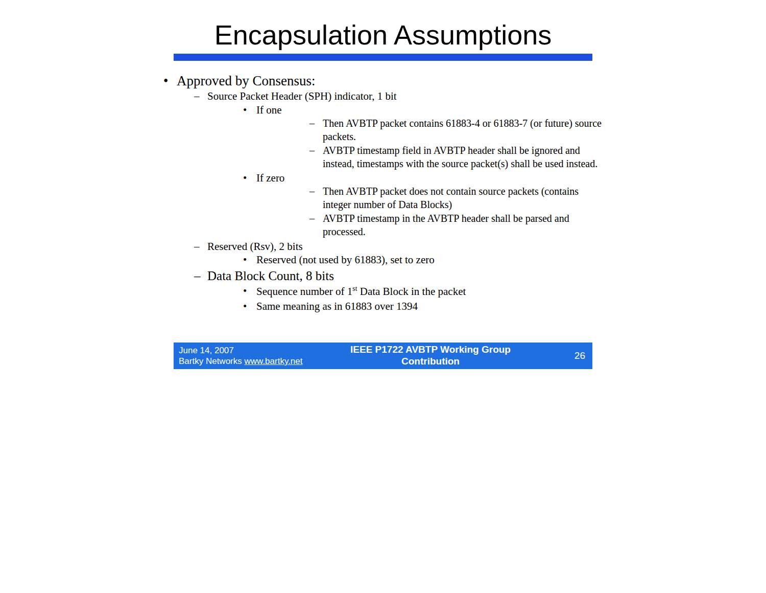Encapsulation Assumptions
•Approved by Consensus:
–Source Packet Header (SPH) indicator, 1 bit
•If one
–Then AVBTP packet contains 61883-4 or 61883-7 (or future) source packets.
–AVBTP timestamp field in AVBTP header shall be ignored and instead, timestamps with the source packet(s) shall be used instead.
•If zero
–Then AVBTP packet does not contain source packets (contains integer number of Data Blocks)
–AVBTP timestamp in the AVBTP header shall be parsed and processed.
–Reserved (Rsv), 2 bits
•Reserved (not used by 61883), set to zero
–Data Block Count, 8 bits
•Sequence number of 1st Data Block in the packet
•Same meaning as in 61883 over 1394
June 14, 2007
Bartky Networks www.bartky.net
IEEE P1722 AVBTP Working Group
Contribution
26